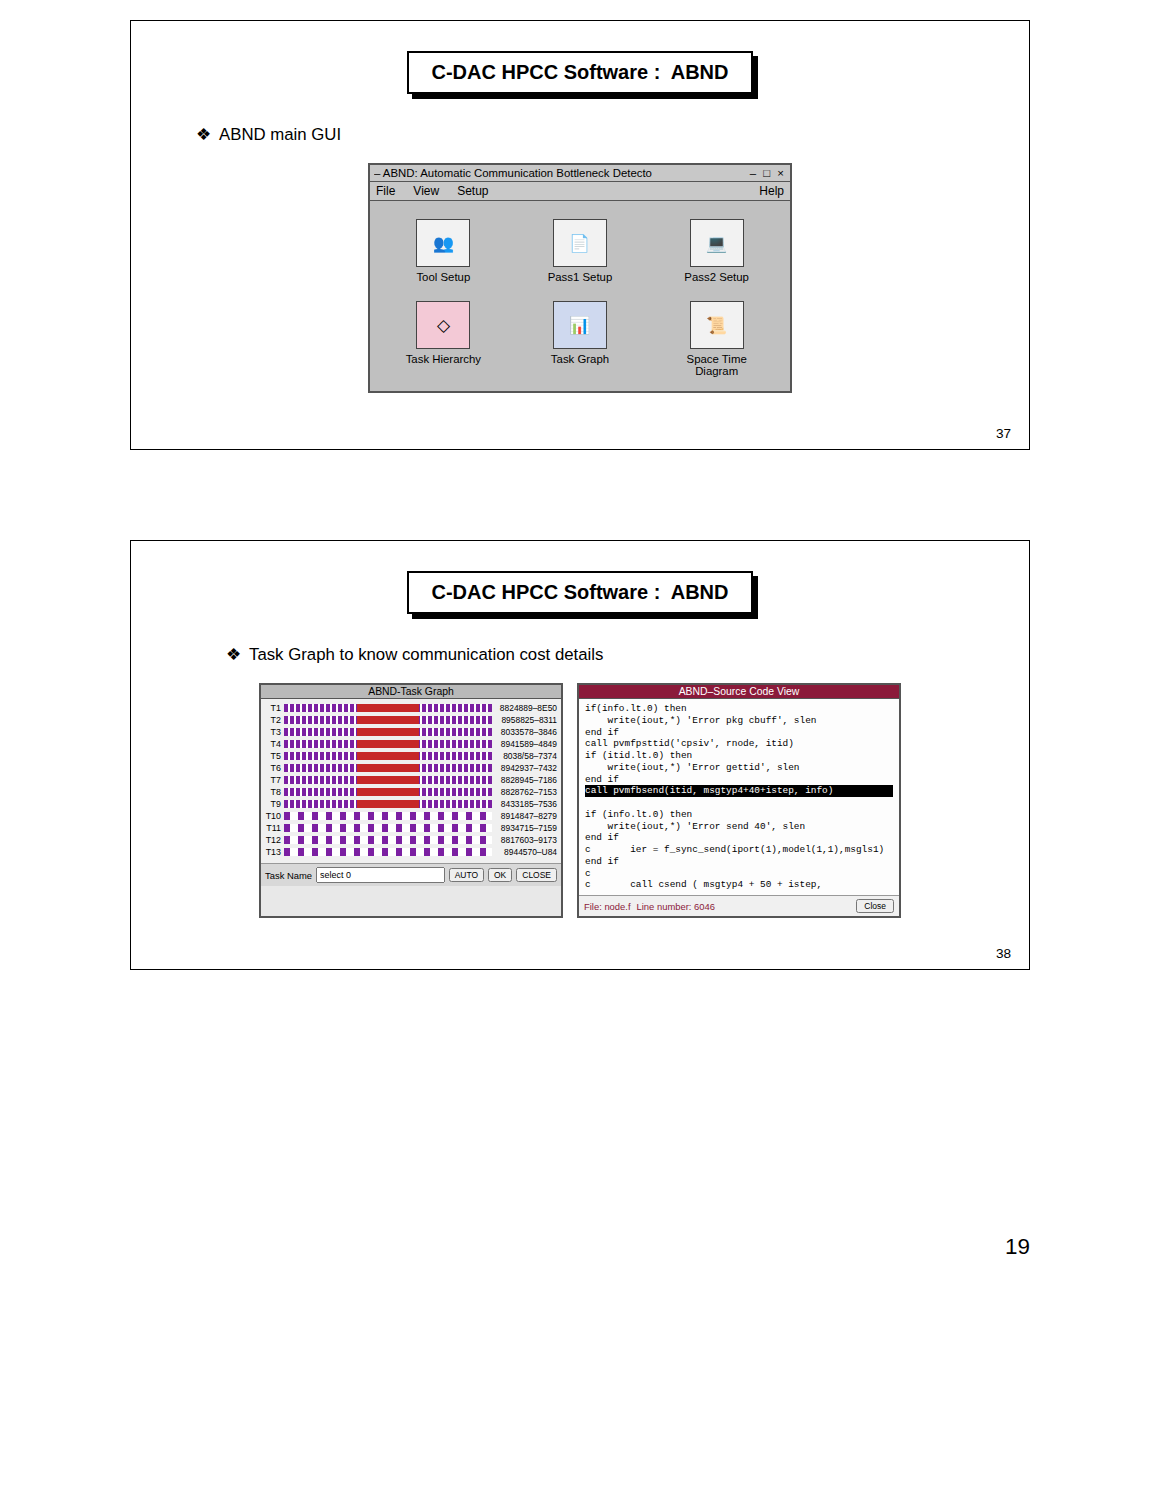C-DAC HPCC Software : ABND
ABND main GUI
– ABND: Automatic Communication Bottleneck Detecto – □ ×
File View Setup Help
👥
Tool Setup
📄
Pass1 Setup
💻
Pass2 Setup
◇
Task Hierarchy
📊
Task Graph
📜
Space Time Diagram
37
C-DAC HPCC Software : ABND
Task Graph to know communication cost details
ABND-Task Graph
T1 8824889–8E50
T2 8958825–8311
T3 8033578–3846
T4 8941589–4849
T5 8038/58–7374
T6 8942937–7432
T7 8828945–7186
T8 8828762–7153
T9 8433185–7536
T10 8914847–8279
T11 8934715–7159
T12 8817603–9173
T13 8944570–U84
Task Name AUTO OK CLOSE
ABND–Source Code View
if(info.lt.0) then write(iout,*) 'Error pkg cbuff', slen end if call pvmfpsttid('cpsiv', rnode, itid) if (itid.lt.0) then write(iout,*) 'Error gettid', slen end if call pvmfbsend(itid, msgtyp4+40+istep, info) if (info.lt.0) then write(iout,*) 'Error send 40', slen end if c ier = f_sync_send(iport(1),model(1,1),msgls1) end if c c call csend ( msgtyp4 + 50 + istep,
File: node.f Line number: 6046 Close
38
19